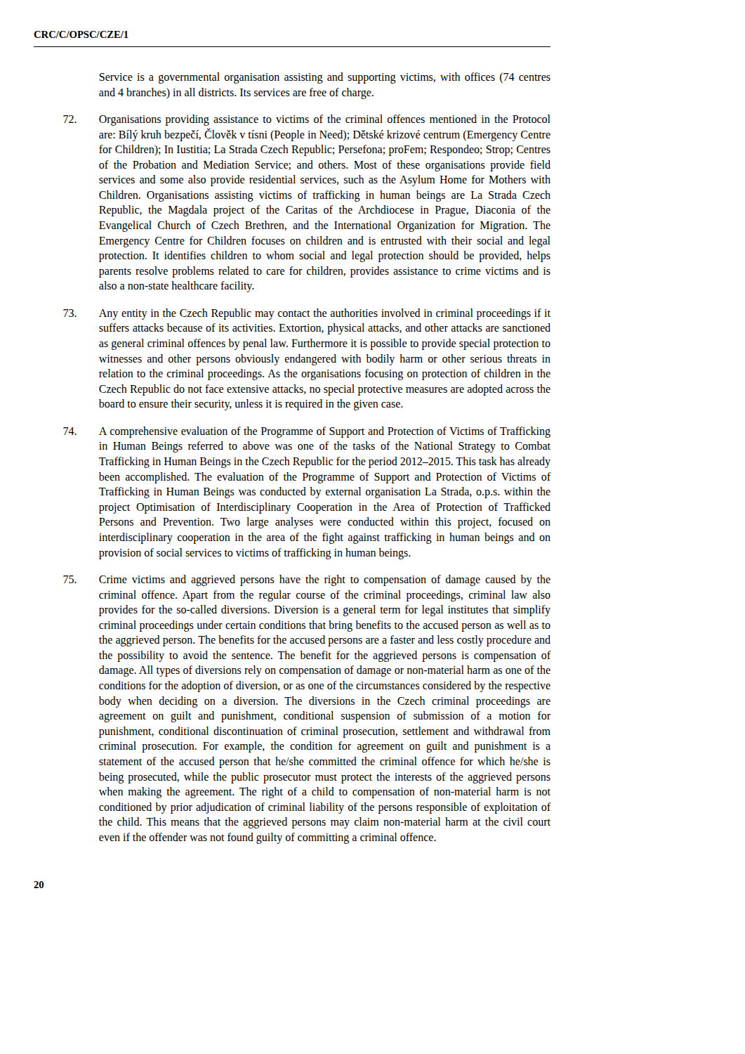CRC/C/OPSC/CZE/1
Service is a governmental organisation assisting and supporting victims, with offices (74 centres and 4 branches) in all districts. Its services are free of charge.
72.
Organisations providing assistance to victims of the criminal offences mentioned in the Protocol are: Bílý kruh bezpečí, Člověk v tísni (People in Need); Dětské krizové centrum (Emergency Centre for Children); In Iustitia; La Strada Czech Republic; Persefona; proFem; Respondeo; Strop; Centres of the Probation and Mediation Service; and others. Most of these organisations provide field services and some also provide residential services, such as the Asylum Home for Mothers with Children. Organisations assisting victims of trafficking in human beings are La Strada Czech Republic, the Magdala project of the Caritas of the Archdiocese in Prague, Diaconia of the Evangelical Church of Czech Brethren, and the International Organization for Migration. The Emergency Centre for Children focuses on children and is entrusted with their social and legal protection. It identifies children to whom social and legal protection should be provided, helps parents resolve problems related to care for children, provides assistance to crime victims and is also a non-state healthcare facility.
73.
Any entity in the Czech Republic may contact the authorities involved in criminal proceedings if it suffers attacks because of its activities. Extortion, physical attacks, and other attacks are sanctioned as general criminal offences by penal law. Furthermore it is possible to provide special protection to witnesses and other persons obviously endangered with bodily harm or other serious threats in relation to the criminal proceedings. As the organisations focusing on protection of children in the Czech Republic do not face extensive attacks, no special protective measures are adopted across the board to ensure their security, unless it is required in the given case.
74.
A comprehensive evaluation of the Programme of Support and Protection of Victims of Trafficking in Human Beings referred to above was one of the tasks of the National Strategy to Combat Trafficking in Human Beings in the Czech Republic for the period 2012–2015. This task has already been accomplished. The evaluation of the Programme of Support and Protection of Victims of Trafficking in Human Beings was conducted by external organisation La Strada, o.p.s. within the project Optimisation of Interdisciplinary Cooperation in the Area of Protection of Trafficked Persons and Prevention. Two large analyses were conducted within this project, focused on interdisciplinary cooperation in the area of the fight against trafficking in human beings and on provision of social services to victims of trafficking in human beings.
75.
Crime victims and aggrieved persons have the right to compensation of damage caused by the criminal offence. Apart from the regular course of the criminal proceedings, criminal law also provides for the so-called diversions. Diversion is a general term for legal institutes that simplify criminal proceedings under certain conditions that bring benefits to the accused person as well as to the aggrieved person. The benefits for the accused persons are a faster and less costly procedure and the possibility to avoid the sentence. The benefit for the aggrieved persons is compensation of damage. All types of diversions rely on compensation of damage or non-material harm as one of the conditions for the adoption of diversion, or as one of the circumstances considered by the respective body when deciding on a diversion. The diversions in the Czech criminal proceedings are agreement on guilt and punishment, conditional suspension of submission of a motion for punishment, conditional discontinuation of criminal prosecution, settlement and withdrawal from criminal prosecution. For example, the condition for agreement on guilt and punishment is a statement of the accused person that he/she committed the criminal offence for which he/she is being prosecuted, while the public prosecutor must protect the interests of the aggrieved persons when making the agreement. The right of a child to compensation of non-material harm is not conditioned by prior adjudication of criminal liability of the persons responsible of exploitation of the child. This means that the aggrieved persons may claim non-material harm at the civil court even if the offender was not found guilty of committing a criminal offence.
20